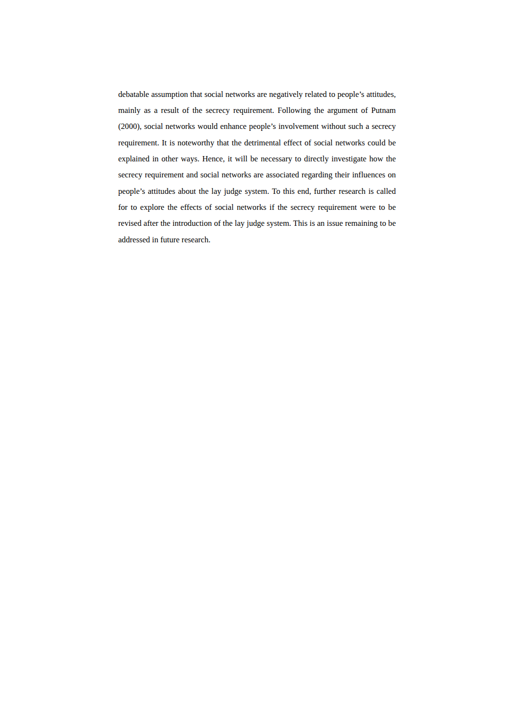debatable assumption that social networks are negatively related to people’s attitudes, mainly as a result of the secrecy requirement. Following the argument of Putnam (2000), social networks would enhance people’s involvement without such a secrecy requirement. It is noteworthy that the detrimental effect of social networks could be explained in other ways. Hence, it will be necessary to directly investigate how the secrecy requirement and social networks are associated regarding their influences on people’s attitudes about the lay judge system. To this end, further research is called for to explore the effects of social networks if the secrecy requirement were to be revised after the introduction of the lay judge system. This is an issue remaining to be addressed in future research.